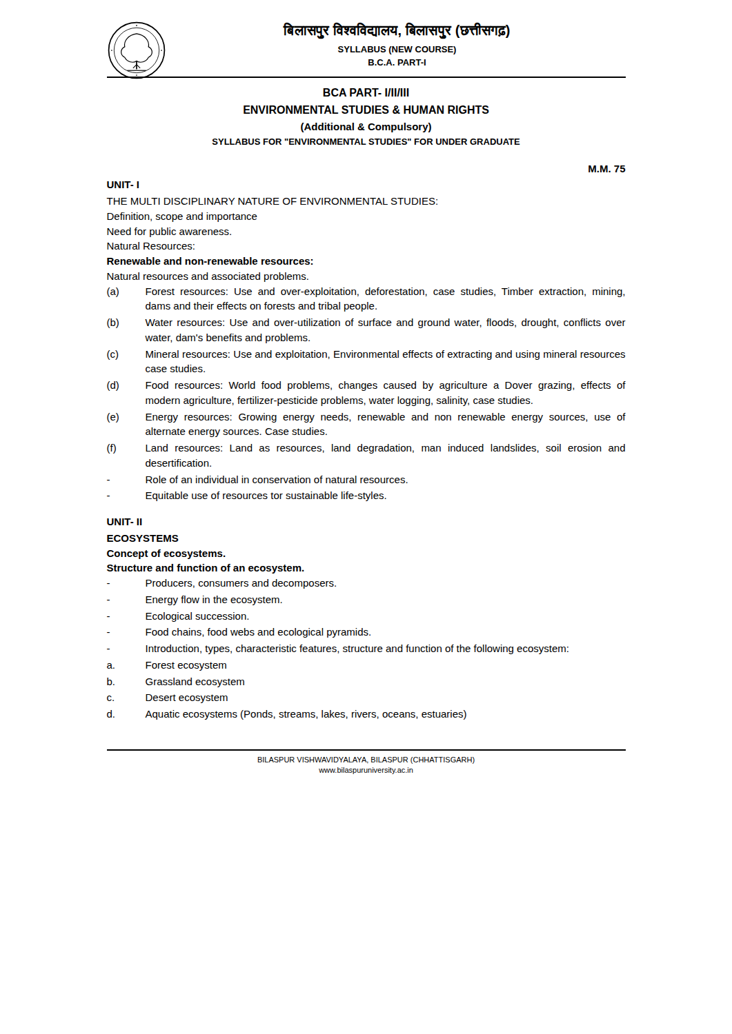बिलासपुर विश्वविद्यालय, बिलासपुर (छत्तीसगढ़)
SYLLABUS (NEW COURSE)
B.C.A. PART-I
BCA PART- I/II/III
ENVIRONMENTAL STUDIES & HUMAN RIGHTS
(Additional & Compulsory)
SYLLABUS FOR "ENVIRONMENTAL STUDIES" FOR UNDER GRADUATE
M.M. 75
UNIT- I
THE MULTI DISCIPLINARY NATURE OF ENVIRONMENTAL STUDIES:
Definition, scope and importance
Need for public awareness.
Natural Resources:
Renewable and non-renewable resources:
Natural resources and associated problems.
(a) Forest resources: Use and over-exploitation, deforestation, case studies, Timber extraction, mining, dams and their effects on forests and tribal people.
(b) Water resources: Use and over-utilization of surface and ground water, floods, drought, conflicts over water, dam's benefits and problems.
(c) Mineral resources: Use and exploitation, Environmental effects of extracting and using mineral resources case studies.
(d) Food resources: World food problems, changes caused by agriculture a Dover grazing, effects of modern agriculture, fertilizer-pesticide problems, water logging, salinity, case studies.
(e) Energy resources: Growing energy needs, renewable and non renewable energy sources, use of alternate energy sources. Case studies.
(f) Land resources: Land as resources, land degradation, man induced landslides, soil erosion and desertification.
- Role of an individual in conservation of natural resources.
- Equitable use of resources tor sustainable life-styles.
UNIT- II
ECOSYSTEMS
Concept of ecosystems.
Structure and function of an ecosystem.
-Producers, consumers and decomposers.
-Energy flow in the ecosystem.
-Ecological succession.
-Food chains, food webs and ecological pyramids.
-Introduction, types, characteristic features, structure and function of the following ecosystem:
a. Forest ecosystem
b. Grassland ecosystem
c. Desert ecosystem
d. Aquatic ecosystems (Ponds, streams, lakes, rivers, oceans, estuaries)
BILASPUR VISHWAVIDYALAYA, BILASPUR (CHHATTISGARH)
www.bilaspuruniversity.ac.in